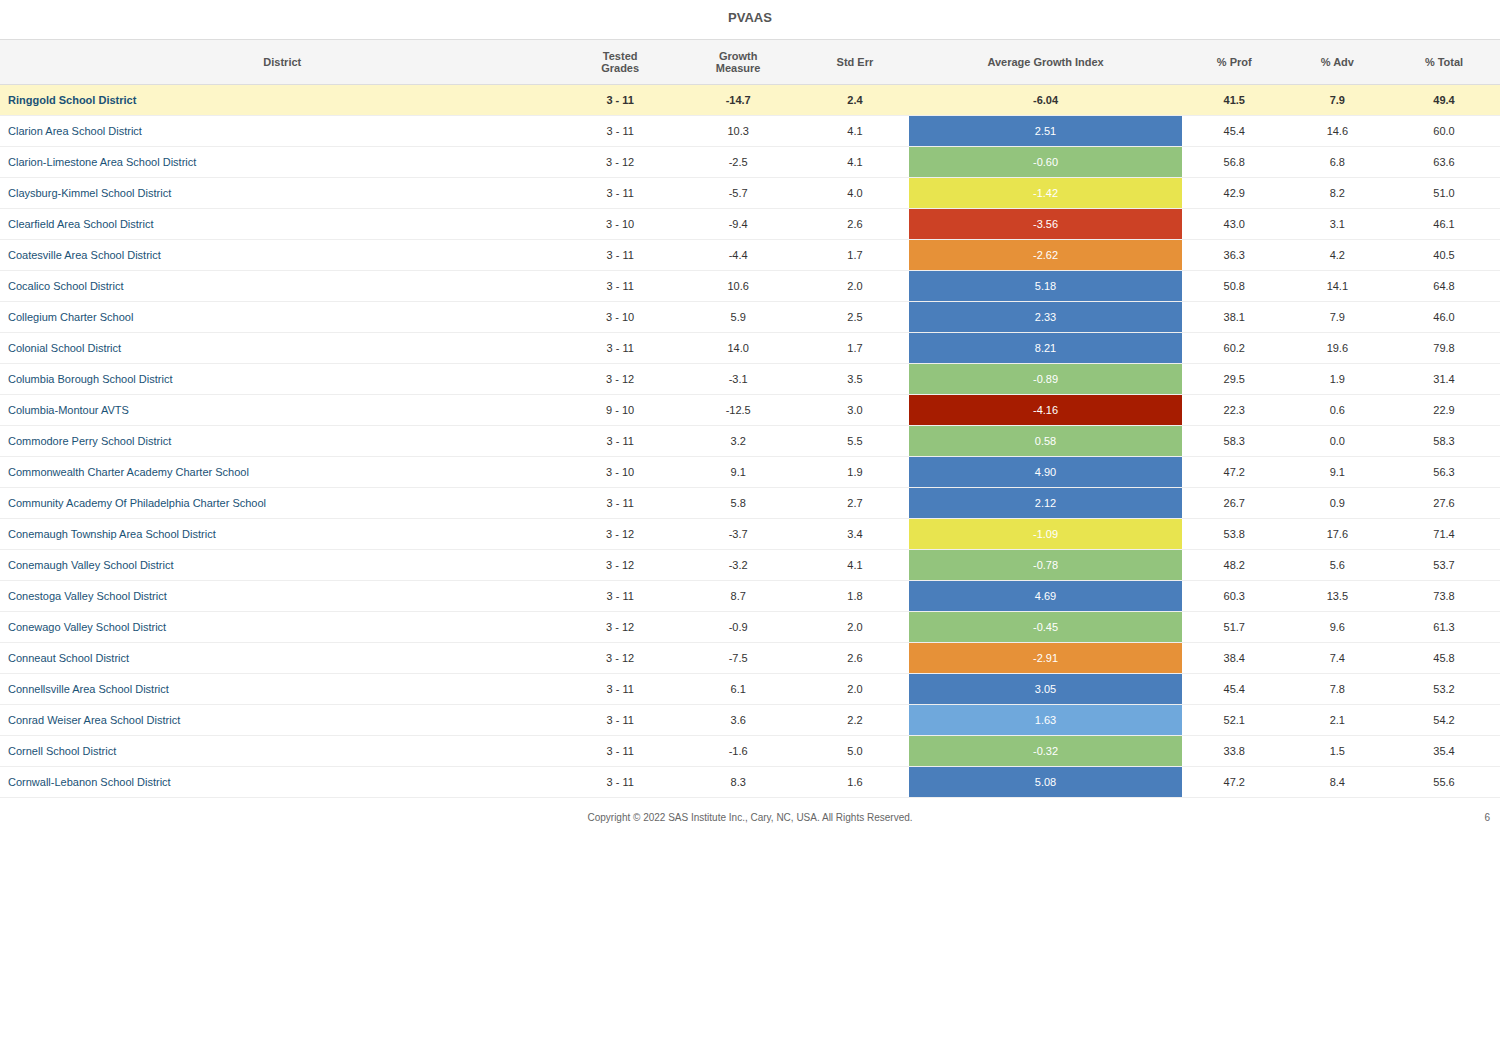PVAAS
| District | Tested Grades | Growth Measure | Std Err | Average Growth Index | % Prof | % Adv | % Total |
| --- | --- | --- | --- | --- | --- | --- | --- |
| Ringgold School District | 3 - 11 | -14.7 | 2.4 | -6.04 | 41.5 | 7.9 | 49.4 |
| Clarion Area School District | 3 - 11 | 10.3 | 4.1 | 2.51 | 45.4 | 14.6 | 60.0 |
| Clarion-Limestone Area School District | 3 - 12 | -2.5 | 4.1 | -0.60 | 56.8 | 6.8 | 63.6 |
| Claysburg-Kimmel School District | 3 - 11 | -5.7 | 4.0 | -1.42 | 42.9 | 8.2 | 51.0 |
| Clearfield Area School District | 3 - 10 | -9.4 | 2.6 | -3.56 | 43.0 | 3.1 | 46.1 |
| Coatesville Area School District | 3 - 11 | -4.4 | 1.7 | -2.62 | 36.3 | 4.2 | 40.5 |
| Cocalico School District | 3 - 11 | 10.6 | 2.0 | 5.18 | 50.8 | 14.1 | 64.8 |
| Collegium Charter School | 3 - 10 | 5.9 | 2.5 | 2.33 | 38.1 | 7.9 | 46.0 |
| Colonial School District | 3 - 11 | 14.0 | 1.7 | 8.21 | 60.2 | 19.6 | 79.8 |
| Columbia Borough School District | 3 - 12 | -3.1 | 3.5 | -0.89 | 29.5 | 1.9 | 31.4 |
| Columbia-Montour AVTS | 9 - 10 | -12.5 | 3.0 | -4.16 | 22.3 | 0.6 | 22.9 |
| Commodore Perry School District | 3 - 11 | 3.2 | 5.5 | 0.58 | 58.3 | 0.0 | 58.3 |
| Commonwealth Charter Academy Charter School | 3 - 10 | 9.1 | 1.9 | 4.90 | 47.2 | 9.1 | 56.3 |
| Community Academy Of Philadelphia Charter School | 3 - 11 | 5.8 | 2.7 | 2.12 | 26.7 | 0.9 | 27.6 |
| Conemaugh Township Area School District | 3 - 12 | -3.7 | 3.4 | -1.09 | 53.8 | 17.6 | 71.4 |
| Conemaugh Valley School District | 3 - 12 | -3.2 | 4.1 | -0.78 | 48.2 | 5.6 | 53.7 |
| Conestoga Valley School District | 3 - 11 | 8.7 | 1.8 | 4.69 | 60.3 | 13.5 | 73.8 |
| Conewago Valley School District | 3 - 12 | -0.9 | 2.0 | -0.45 | 51.7 | 9.6 | 61.3 |
| Conneaut School District | 3 - 12 | -7.5 | 2.6 | -2.91 | 38.4 | 7.4 | 45.8 |
| Connellsville Area School District | 3 - 11 | 6.1 | 2.0 | 3.05 | 45.4 | 7.8 | 53.2 |
| Conrad Weiser Area School District | 3 - 11 | 3.6 | 2.2 | 1.63 | 52.1 | 2.1 | 54.2 |
| Cornell School District | 3 - 11 | -1.6 | 5.0 | -0.32 | 33.8 | 1.5 | 35.4 |
| Cornwall-Lebanon School District | 3 - 11 | 8.3 | 1.6 | 5.08 | 47.2 | 8.4 | 55.6 |
Copyright © 2022 SAS Institute Inc., Cary, NC, USA. All Rights Reserved. 6